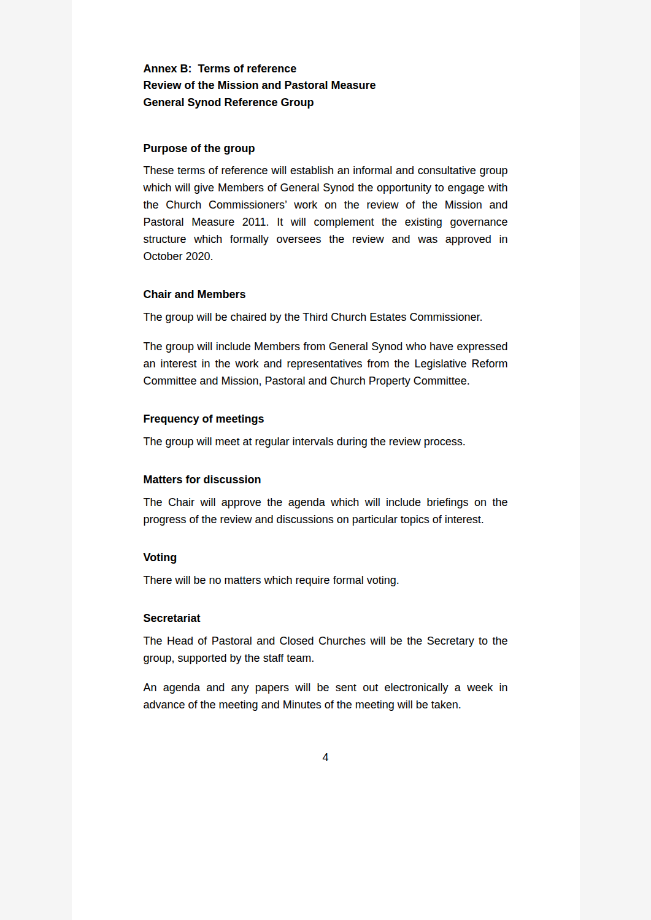Annex B: Terms of reference
Review of the Mission and Pastoral Measure
General Synod Reference Group
Purpose of the group
These terms of reference will establish an informal and consultative group which will give Members of General Synod the opportunity to engage with the Church Commissioners’ work on the review of the Mission and Pastoral Measure 2011. It will complement the existing governance structure which formally oversees the review and was approved in October 2020.
Chair and Members
The group will be chaired by the Third Church Estates Commissioner.
The group will include Members from General Synod who have expressed an interest in the work and representatives from the Legislative Reform Committee and Mission, Pastoral and Church Property Committee.
Frequency of meetings
The group will meet at regular intervals during the review process.
Matters for discussion
The Chair will approve the agenda which will include briefings on the progress of the review and discussions on particular topics of interest.
Voting
There will be no matters which require formal voting.
Secretariat
The Head of Pastoral and Closed Churches will be the Secretary to the group, supported by the staff team.
An agenda and any papers will be sent out electronically a week in advance of the meeting and Minutes of the meeting will be taken.
4